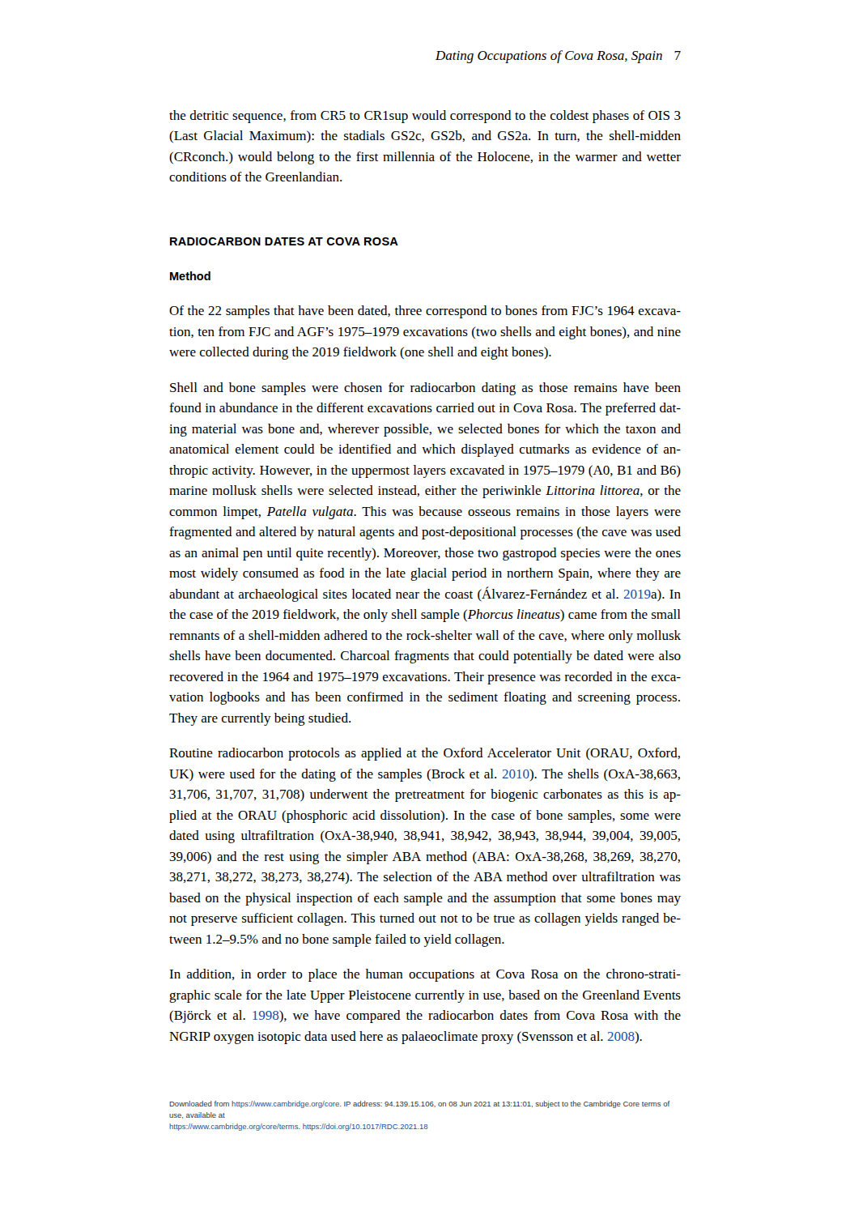Dating Occupations of Cova Rosa, Spain 7
the detritic sequence, from CR5 to CR1sup would correspond to the coldest phases of OIS 3 (Last Glacial Maximum): the stadials GS2c, GS2b, and GS2a. In turn, the shell-midden (CRconch.) would belong to the first millennia of the Holocene, in the warmer and wetter conditions of the Greenlandian.
Radiocarbon Dates at Cova Rosa
Method
Of the 22 samples that have been dated, three correspond to bones from FJC’s 1964 excavation, ten from FJC and AGF’s 1975–1979 excavations (two shells and eight bones), and nine were collected during the 2019 fieldwork (one shell and eight bones).
Shell and bone samples were chosen for radiocarbon dating as those remains have been found in abundance in the different excavations carried out in Cova Rosa. The preferred dating material was bone and, wherever possible, we selected bones for which the taxon and anatomical element could be identified and which displayed cutmarks as evidence of anthropic activity. However, in the uppermost layers excavated in 1975–1979 (A0, B1 and B6) marine mollusk shells were selected instead, either the periwinkle Littorina littorea, or the common limpet, Patella vulgata. This was because osseous remains in those layers were fragmented and altered by natural agents and post-depositional processes (the cave was used as an animal pen until quite recently). Moreover, those two gastropod species were the ones most widely consumed as food in the late glacial period in northern Spain, where they are abundant at archaeological sites located near the coast (Álvarez-Fernández et al. 2019a). In the case of the 2019 fieldwork, the only shell sample (Phorcus lineatus) came from the small remnants of a shell-midden adhered to the rock-shelter wall of the cave, where only mollusk shells have been documented. Charcoal fragments that could potentially be dated were also recovered in the 1964 and 1975–1979 excavations. Their presence was recorded in the excavation logbooks and has been confirmed in the sediment floating and screening process. They are currently being studied.
Routine radiocarbon protocols as applied at the Oxford Accelerator Unit (ORAU, Oxford, UK) were used for the dating of the samples (Brock et al. 2010). The shells (OxA-38,663, 31,706, 31,707, 31,708) underwent the pretreatment for biogenic carbonates as this is applied at the ORAU (phosphoric acid dissolution). In the case of bone samples, some were dated using ultrafiltration (OxA-38,940, 38,941, 38,942, 38,943, 38,944, 39,004, 39,005, 39,006) and the rest using the simpler ABA method (ABA: OxA-38,268, 38,269, 38,270, 38,271, 38,272, 38,273, 38,274). The selection of the ABA method over ultrafiltration was based on the physical inspection of each sample and the assumption that some bones may not preserve sufficient collagen. This turned out not to be true as collagen yields ranged between 1.2–9.5% and no bone sample failed to yield collagen.
In addition, in order to place the human occupations at Cova Rosa on the chrono-stratigraphic scale for the late Upper Pleistocene currently in use, based on the Greenland Events (Björck et al. 1998), we have compared the radiocarbon dates from Cova Rosa with the NGRIP oxygen isotopic data used here as palaeoclimate proxy (Svensson et al. 2008).
Downloaded from https://www.cambridge.org/core. IP address: 94.139.15.106, on 08 Jun 2021 at 13:11:01, subject to the Cambridge Core terms of use, available at
https://www.cambridge.org/core/terms. https://doi.org/10.1017/RDC.2021.18